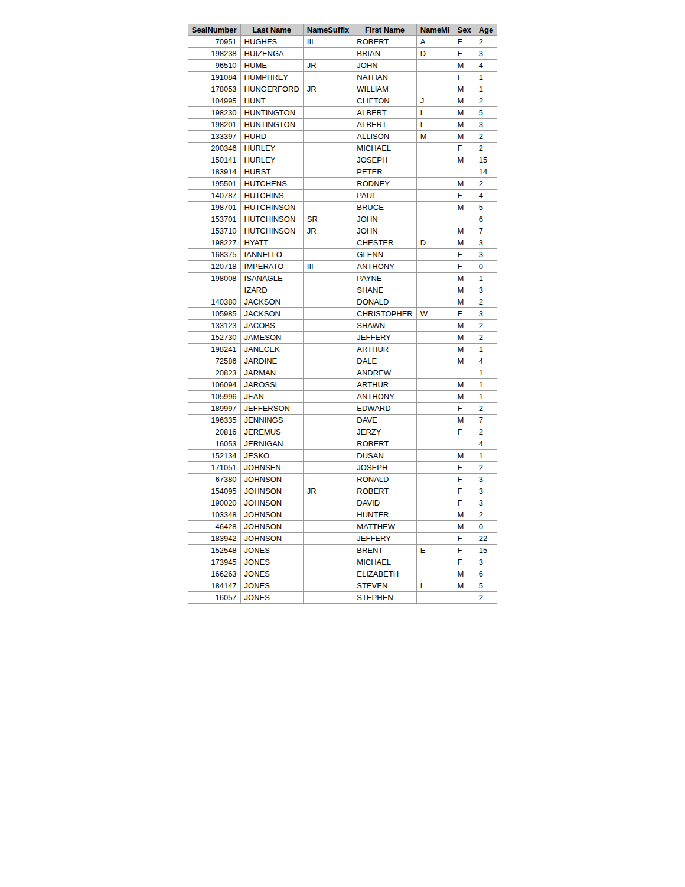Seal Number Listing
| SealNumber | Last Name | NameSuffix | First Name | NameMI | Sex | Age |
| --- | --- | --- | --- | --- | --- | --- |
| 70951 | HUGHES | III | ROBERT | A | F | 2 |
| 198238 | HUIZENGA | | BRIAN | D | F | 3 |
| 96510 | HUME | JR | JOHN | | M | 4 |
| 191084 | HUMPHREY | | NATHAN | | F | 1 |
| 178053 | HUNGERFORD | JR | WILLIAM | | M | 1 |
| 104995 | HUNT | | CLIFTON | J | M | 2 |
| 198230 | HUNTINGTON | | ALBERT | L | M | 5 |
| 198201 | HUNTINGTON | | ALBERT | L | M | 3 |
| 133397 | HURD | | ALLISON | M | M | 2 |
| 200346 | HURLEY | | MICHAEL | | F | 2 |
| 150141 | HURLEY | | JOSEPH | | M | 15 |
| 183914 | HURST | | PETER | | | 14 |
| 195501 | HUTCHENS | | RODNEY | | M | 2 |
| 140787 | HUTCHINS | | PAUL | | F | 4 |
| 198701 | HUTCHINSON | | BRUCE | | M | 5 |
| 153701 | HUTCHINSON | SR | JOHN | | | 6 |
| 153710 | HUTCHINSON | JR | JOHN | | M | 7 |
| 198227 | HYATT | | CHESTER | D | M | 3 |
| 168375 | IANNELLO | | GLENN | | F | 3 |
| 120718 | IMPERATO | III | ANTHONY | | F | 0 |
| 198008 | ISANAGLE | | PAYNE | | M | 1 |
| | IZARD | | SHANE | | M | 3 |
| 140380 | JACKSON | | DONALD | | M | 2 |
| 105985 | JACKSON | | CHRISTOPHER | W | F | 3 |
| 133123 | JACOBS | | SHAWN | | M | 2 |
| 152730 | JAMESON | | JEFFERY | | M | 2 |
| 198241 | JANECEK | | ARTHUR | | M | 1 |
| 72586 | JARDINE | | DALE | | M | 4 |
| 20823 | JARMAN | | ANDREW | | | 1 |
| 106094 | JAROSSI | | ARTHUR | | M | 1 |
| 105996 | JEAN | | ANTHONY | | M | 1 |
| 189997 | JEFFERSON | | EDWARD | | F | 2 |
| 196335 | JENNINGS | | DAVE | | M | 7 |
| 20816 | JEREMUS | | JERZY | | F | 2 |
| 16053 | JERNIGAN | | ROBERT | | | 4 |
| 152134 | JESKO | | DUSAN | | M | 1 |
| 171051 | JOHNSEN | | JOSEPH | | F | 2 |
| 67380 | JOHNSON | | RONALD | | F | 3 |
| 154095 | JOHNSON | JR | ROBERT | | F | 3 |
| 190020 | JOHNSON | | DAVID | | F | 3 |
| 103348 | JOHNSON | | HUNTER | | M | 2 |
| 46428 | JOHNSON | | MATTHEW | | M | 0 |
| 183942 | JOHNSON | | JEFFERY | | F | 22 |
| 152548 | JONES | | BRENT | E | F | 15 |
| 173945 | JONES | | MICHAEL | | F | 3 |
| 166263 | JONES | | ELIZABETH | | M | 6 |
| 184147 | JONES | | STEVEN | L | M | 5 |
| 16057 | JONES | | STEPHEN | | | 2 |